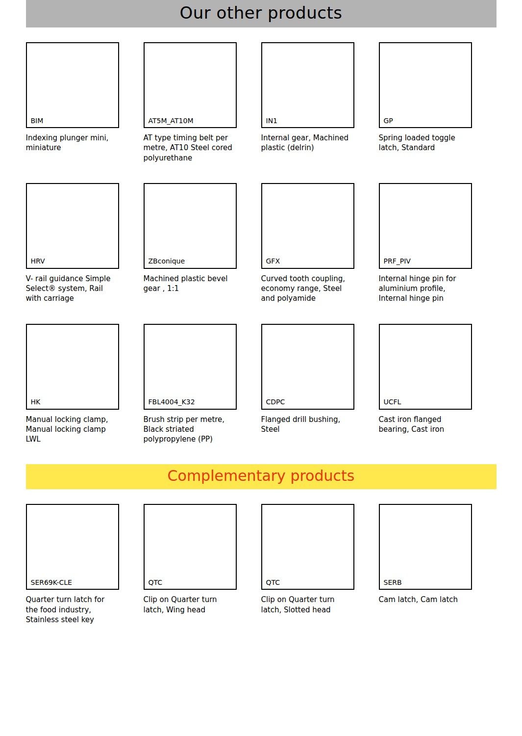Our other products
BIM
Indexing plunger mini, miniature
AT5M_AT10M
AT type timing belt per metre, AT10 Steel cored polyurethane
IN1
Internal gear, Machined plastic (delrin)
GP
Spring loaded toggle latch, Standard
HRV
V- rail guidance Simple Select® system, Rail with carriage
ZBconique
Machined plastic bevel gear , 1:1
GFX
Curved tooth coupling, economy range, Steel and polyamide
PRF_PIV
Internal hinge pin for aluminium profile, Internal hinge pin
HK
Manual locking clamp, Manual locking clamp LWL
FBL4004_K32
Brush strip per metre, Black striated polypropylene (PP)
CDPC
Flanged drill bushing, Steel
UCFL
Cast iron flanged bearing, Cast iron
Complementary products
SER69K-CLE
Quarter turn latch for the food industry, Stainless steel key
QTC
Clip on Quarter turn latch, Wing head
QTC
Clip on Quarter turn latch, Slotted head
SERB
Cam latch, Cam latch